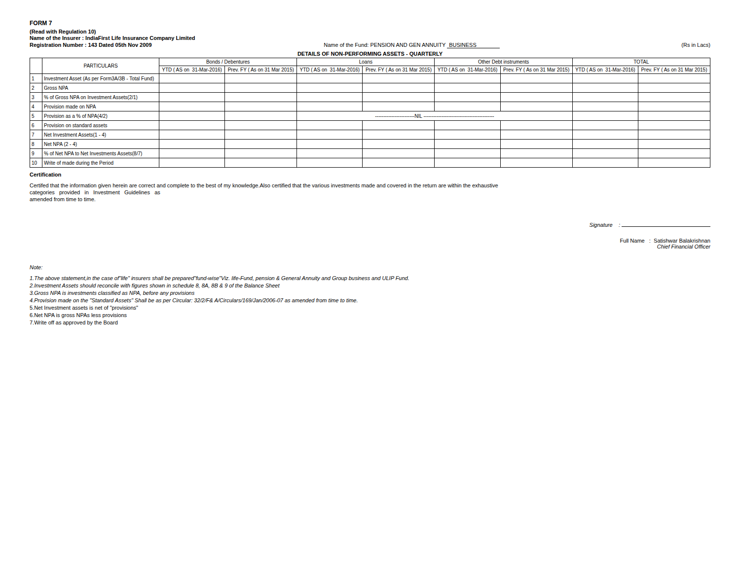FORM 7
(Read with Regulation 10)
Name of the Insurer : IndiaFirst Life Insurance Company Limited
Registration Number : 143 Dated 05th Nov 2009
Name of the Fund: PENSION AND GEN ANNUITY BUSINESS
(Rs in Lacs)
DETAILS OF NON-PERFORMING ASSETS - QUARTERLY
| | PARTICULARS | Bonds / Debentures | Loans | Other Debt instruments | TOTAL |
| --- | --- | --- | --- | --- | --- |
| YTD ( AS on 31-Mar-2016) | Prev. FY ( As on 31 Mar 2015) | YTD ( AS on 31-Mar-2016) | Prev. FY ( As on 31 Mar 2015) | YTD ( AS on 31-Mar-2016) | Prev. FY ( As on 31 Mar 2015) | YTD ( AS on 31-Mar-2016) | Prev. FY ( As on 31 Mar 2015) |
| 1 | Investment Asset (As per Form3A/3B - Total Fund) | | | | | | | | |
| 2 | Gross NPA | | | | | | | | |
| 3 | % of Gross NPA on Investment Assets(2/1) | | | | | | | | |
| 4 | Provision made on NPA | | | | | | | | |
| 5 | Provision as a % of NPA(4/2) | | | ------------------------NIL ------------------------------------------- | | |
| 6 | Provision on standard assets | | | | | | | | |
| 7 | Net Investment Assets(1 - 4) | | | | | | | | |
| 8 | Net NPA (2 - 4) | | | | | | | | |
| 9 | % of Net NPA to Net Investments Assets(8/7) | | | | | | | | |
| 10 | Write of made during the Period | | | | | | | | |
Certification
Certifed that the information given herein are correct and complete to the best of my knowledge.Also certified that the various investments made and covered in the return are within the exhaustive
categories provided in Investment Guidelines as
amended from time to time.
Signature :
Full Name : Satishwar Balakrishnan
Chief Financial Officer
Note:
1.The above statement,in the case of"life" insurers shall be prepared"fund-wise"Viz. life-Fund, pension & General Annuity and Group business and ULIP Fund.
2.Investment Assets should reconcile with figures shown in schedule 8, 8A, 8B & 9 of the Balance Sheet
3.Gross NPA is investments classified as NPA, before any provisions
4.Provision made on the "Standard Assets" Shall be as per Circular: 32/2/F& A/Circulars/169/Jan/2006-07 as amended from time to time.
5.Net Investment assets is net of "provisions"
6.Net NPA is gross NPAs less provisions
7.Write off as approved by the Board